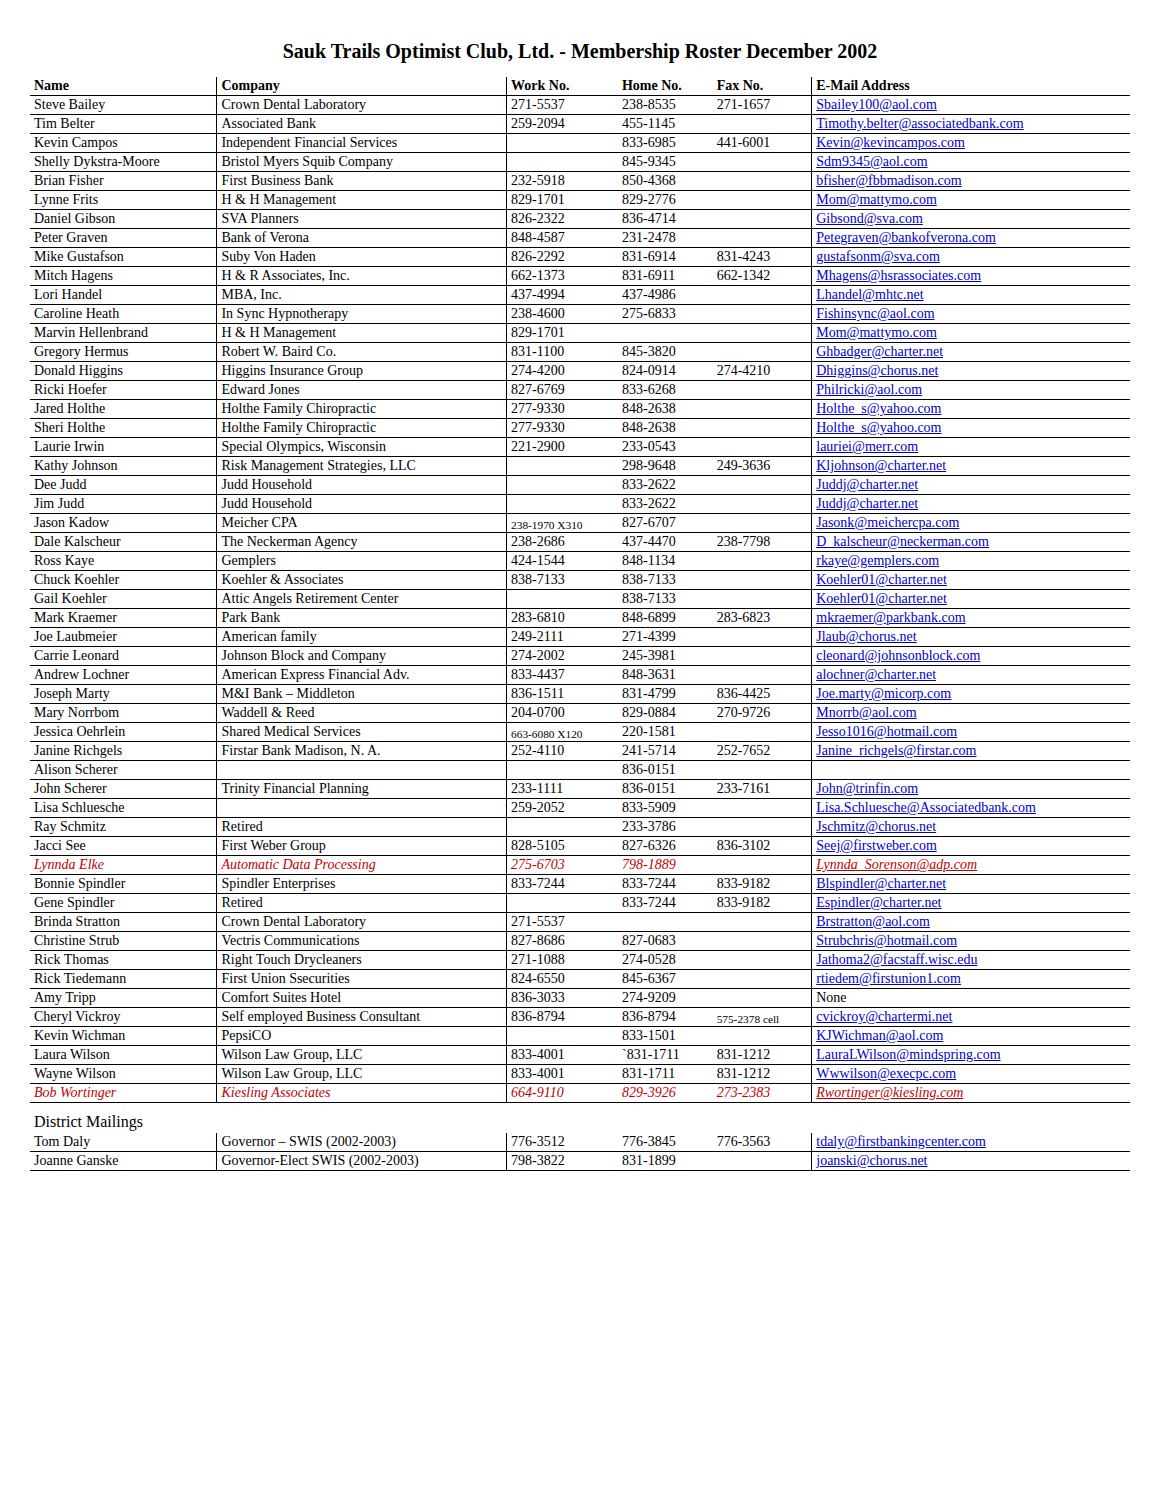Sauk Trails Optimist Club, Ltd. - Membership Roster December 2002
| Name | Company | Work No. | Home No. | Fax No. | E-Mail Address |
| --- | --- | --- | --- | --- | --- |
| Steve Bailey | Crown Dental Laboratory | 271-5537 | 238-8535 | 271-1657 | Sbailey100@aol.com |
| Tim Belter | Associated Bank | 259-2094 | 455-1145 | | Timothy.belter@associatedbank.com |
| Kevin Campos | Independent Financial Services | | 833-6985 | 441-6001 | Kevin@kevincampos.com |
| Shelly Dykstra-Moore | Bristol Myers Squib Company | | 845-9345 | | Sdm9345@aol.com |
| Brian Fisher | First Business Bank | 232-5918 | 850-4368 | | bfisher@fbbmadison.com |
| Lynne Frits | H & H Management | 829-1701 | 829-2776 | | Mom@mattymo.com |
| Daniel Gibson | SVA Planners | 826-2322 | 836-4714 | | Gibsond@sva.com |
| Peter Graven | Bank of Verona | 848-4587 | 231-2478 | | Petegraven@bankofverona.com |
| Mike Gustafson | Suby Von Haden | 826-2292 | 831-6914 | 831-4243 | gustafsonm@sva.com |
| Mitch Hagens | H & R Associates, Inc. | 662-1373 | 831-6911 | 662-1342 | Mhagens@hsrassociates.com |
| Lori Handel | MBA, Inc. | 437-4994 | 437-4986 | | Lhandel@mhtc.net |
| Caroline Heath | In Sync Hypnotherapy | 238-4600 | 275-6833 | | Fishinsync@aol.com |
| Marvin Hellenbrand | H & H Management | 829-1701 | | | Mom@mattymo.com |
| Gregory Hermus | Robert W. Baird Co. | 831-1100 | 845-3820 | | Ghbadger@charter.net |
| Donald Higgins | Higgins Insurance Group | 274-4200 | 824-0914 | 274-4210 | Dhiggins@chorus.net |
| Ricki Hoefer | Edward Jones | 827-6769 | 833-6268 | | Philricki@aol.com |
| Jared Holthe | Holthe Family Chiropractic | 277-9330 | 848-2638 | | Holthe_s@yahoo.com |
| Sheri Holthe | Holthe Family Chiropractic | 277-9330 | 848-2638 | | Holthe_s@yahoo.com |
| Laurie Irwin | Special Olympics, Wisconsin | 221-2900 | 233-0543 | | lauriei@merr.com |
| Kathy Johnson | Risk Management Strategies, LLC | | 298-9648 | 249-3636 | Kljohnson@charter.net |
| Dee Judd | Judd Household | | 833-2622 | | Juddj@charter.net |
| Jim Judd | Judd Household | | 833-2622 | | Juddj@charter.net |
| Jason Kadow | Meicher CPA | 238-1970 X310 | 827-6707 | | Jasonk@meichercpa.com |
| Dale Kalscheur | The Neckerman Agency | 238-2686 | 437-4470 | 238-7798 | D_kalscheur@neckerman.com |
| Ross Kaye | Gemplers | 424-1544 | 848-1134 | | rkaye@gemplers.com |
| Chuck Koehler | Koehler & Associates | 838-7133 | 838-7133 | | Koehler01@charter.net |
| Gail Koehler | Attic Angels Retirement Center | | 838-7133 | | Koehler01@charter.net |
| Mark Kraemer | Park Bank | 283-6810 | 848-6899 | 283-6823 | mkraemer@parkbank.com |
| Joe Laubmeier | American family | 249-2111 | 271-4399 | | Jlaub@chorus.net |
| Carrie Leonard | Johnson Block and Company | 274-2002 | 245-3981 | | cleonard@johnsonblock.com |
| Andrew Lochner | American Express Financial Adv. | 833-4437 | 848-3631 | | alochner@charter.net |
| Joseph Marty | M&I Bank – Middleton | 836-1511 | 831-4799 | 836-4425 | Joe.marty@micorp.com |
| Mary Norrbom | Waddell & Reed | 204-0700 | 829-0884 | 270-9726 | Mnorrb@aol.com |
| Jessica Oehrlein | Shared Medical Services | 663-6080 X120 | 220-1581 | | Jesso1016@hotmail.com |
| Janine Richgels | Firstar Bank Madison, N. A. | 252-4110 | 241-5714 | 252-7652 | Janine_richgels@firstar.com |
| Alison Scherer | | | 836-0151 | | |
| John Scherer | Trinity Financial Planning | 233-1111 | 836-0151 | 233-7161 | John@trinfin.com |
| Lisa Schluesche | | 259-2052 | 833-5909 | | Lisa.Schluesche@Associatedbank.com |
| Ray Schmitz | Retired | | 233-3786 | | Jschmitz@chorus.net |
| Jacci See | First Weber Group | 828-5105 | 827-6326 | 836-3102 | Seej@firstweber.com |
| Lynnda Elke | Automatic Data Processing | 275-6703 | 798-1889 | | Lynnda_Sorenson@adp.com |
| Bonnie Spindler | Spindler Enterprises | 833-7244 | 833-7244 | 833-9182 | Blspindler@charter.net |
| Gene Spindler | Retired | | 833-7244 | 833-9182 | Espindler@charter.net |
| Brinda Stratton | Crown Dental Laboratory | 271-5537 | | | Brstratton@aol.com |
| Christine Strub | Vectris Communications | 827-8686 | 827-0683 | | Strubchris@hotmail.com |
| Rick Thomas | Right Touch Drycleaners | 271-1088 | 274-0528 | | Jathoma2@facstaff.wisc.edu |
| Rick Tiedemann | First Union Ssecurities | 824-6550 | 845-6367 | | rtiedem@firstunion1.com |
| Amy Tripp | Comfort Suites Hotel | 836-3033 | 274-9209 | | None |
| Cheryl Vickroy | Self employed Business Consultant | 836-8794 | 836-8794 | 575-2378 cell | cvickroy@chartermi.net |
| Kevin Wichman | PepsiCO | | 833-1501 | | KJWichman@aol.com |
| Laura Wilson | Wilson Law Group, LLC | 833-4001 | `831-1711 | 831-1212 | LauraLWilson@mindspring.com |
| Wayne Wilson | Wilson Law Group, LLC | 833-4001 | 831-1711 | 831-1212 | Wwwilson@execpc.com |
| Bob Wortinger | Kiesling Associates | 664-9110 | 829-3926 | 273-2383 | Rwortinger@kiesling.com |
| District Mailings |
| Tom Daly | Governor – SWIS (2002-2003) | 776-3512 | 776-3845 | 776-3563 | tdaly@firstbankingcenter.com |
| Joanne Ganske | Governor-Elect SWIS (2002-2003) | 798-3822 | 831-1899 | | joanski@chorus.net |